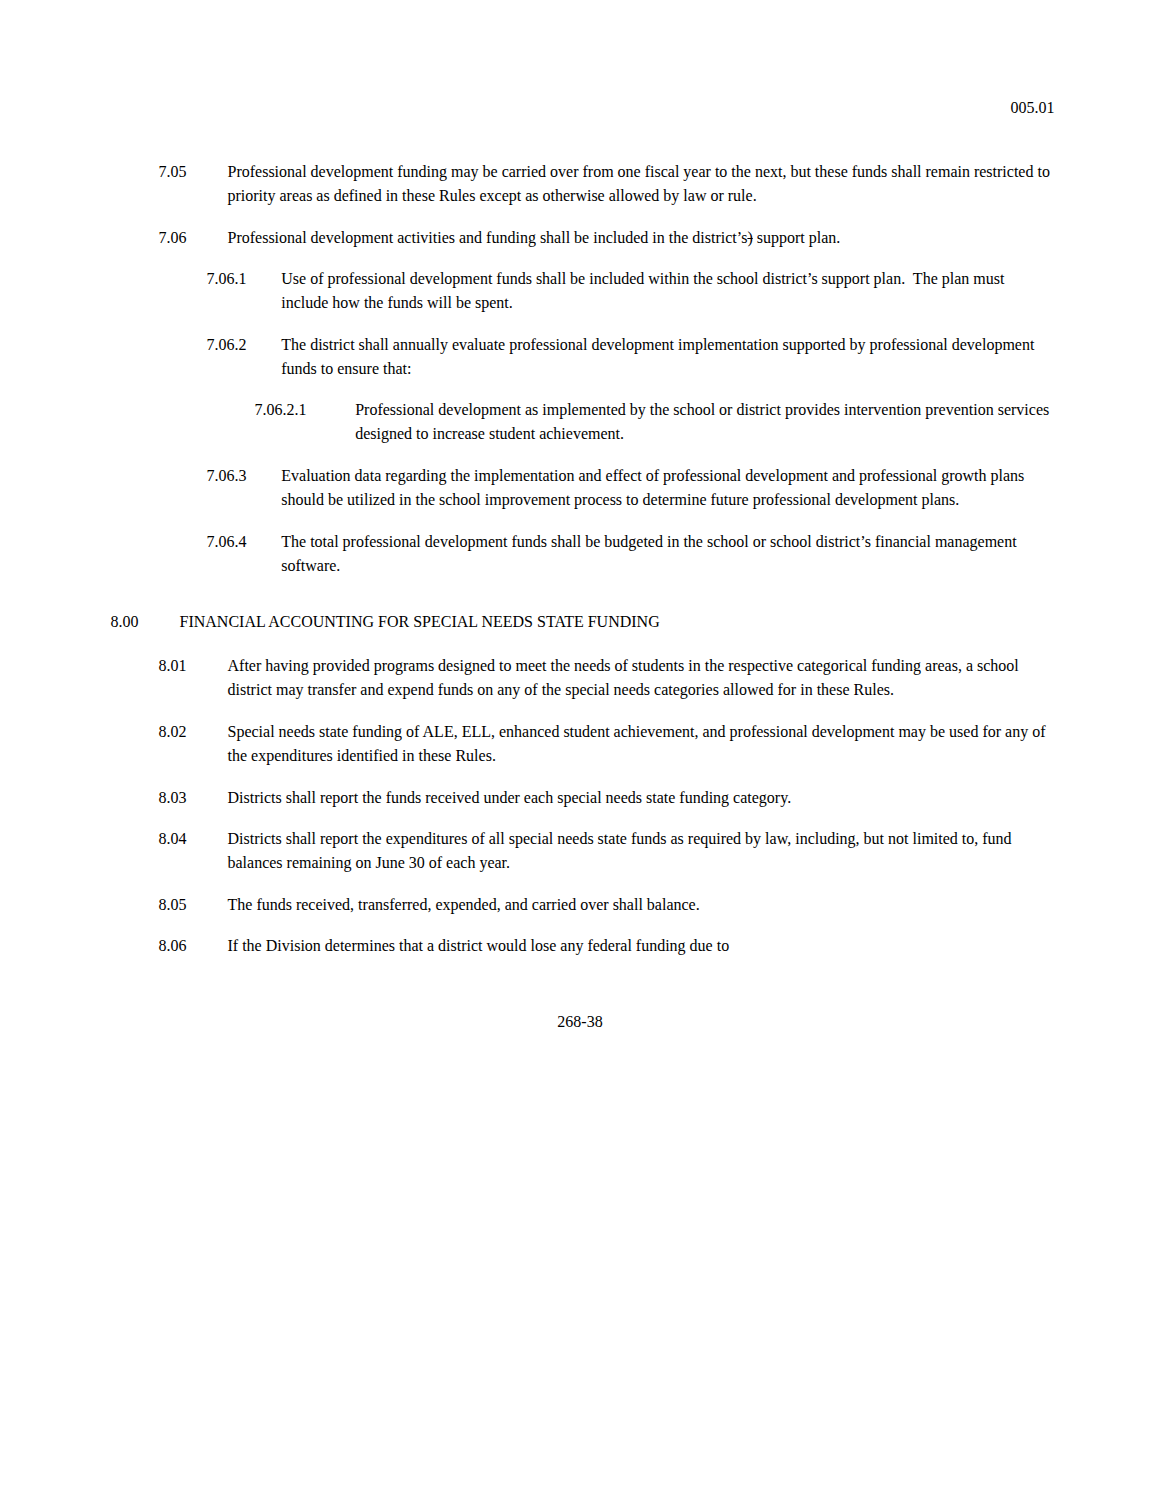005.01
7.05
Professional development funding may be carried over from one fiscal year to the next, but these funds shall remain restricted to priority areas as defined in these Rules except as otherwise allowed by law or rule.
7.06
Professional development activities and funding shall be included in the district’s) support plan.
7.06.1
Use of professional development funds shall be included within the school district’s support plan. The plan must include how the funds will be spent.
7.06.2
The district shall annually evaluate professional development implementation supported by professional development funds to ensure that:
7.06.2.1
Professional development as implemented by the school or district provides intervention prevention services designed to increase student achievement.
7.06.3
Evaluation data regarding the implementation and effect of professional development and professional growth plans should be utilized in the school improvement process to determine future professional development plans.
7.06.4
The total professional development funds shall be budgeted in the school or school district’s financial management software.
8.00
Financial Accounting for Special Needs State Funding
8.01
After having provided programs designed to meet the needs of students in the respective categorical funding areas, a school district may transfer and expend funds on any of the special needs categories allowed for in these Rules.
8.02
Special needs state funding of ALE, ELL, enhanced student achievement, and professional development may be used for any of the expenditures identified in these Rules.
8.03
Districts shall report the funds received under each special needs state funding category.
8.04
Districts shall report the expenditures of all special needs state funds as required by law, including, but not limited to, fund balances remaining on June 30 of each year.
8.05
The funds received, transferred, expended, and carried over shall balance.
8.06
If the Division determines that a district would lose any federal funding due to
268-38